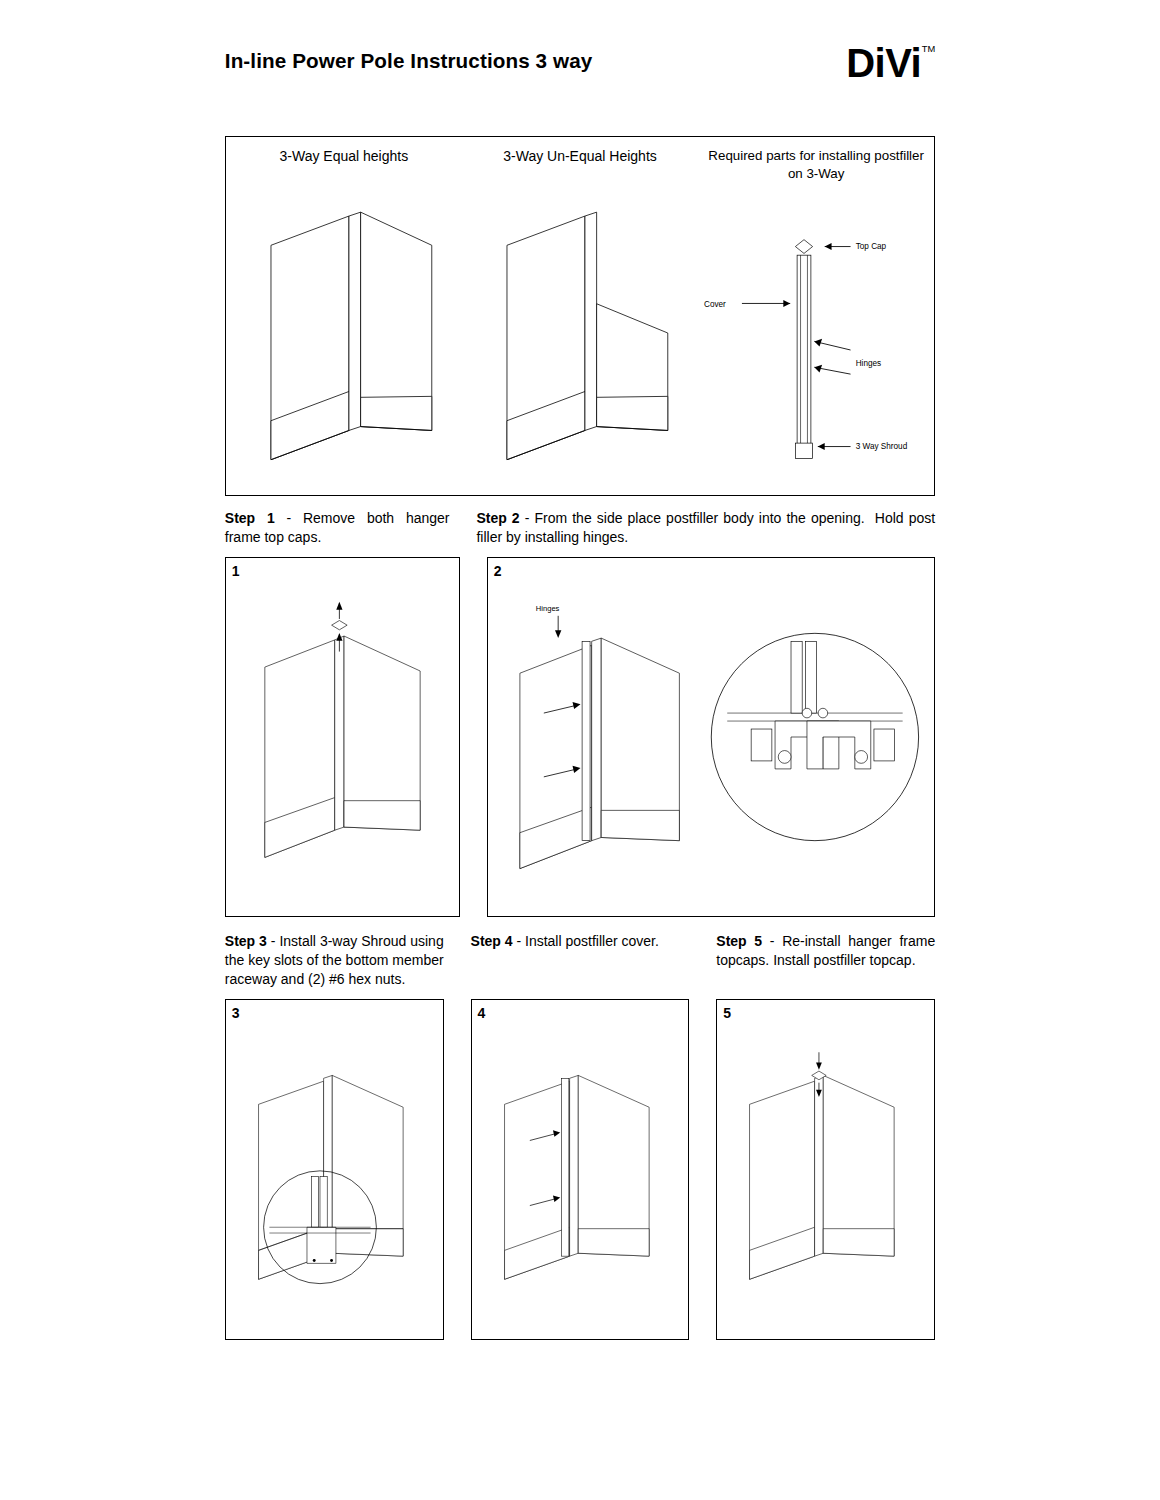In-line Power Pole Instructions 3 way
DiViTM
3-Way Equal heights
3-Way Un-Equal Heights
Required parts for installing postfiller on 3-Way
Top Cap Cover Hinges 3 Way Shroud
Step 1 - Remove both hanger frame top caps.
Step 2 - From the side place postfiller body into the opening. Hold post filler by installing hinges.
1
2 Hinges
Step 3 - Install 3-way Shroud using the key slots of the bottom member raceway and (2) #6 hex nuts.
Step 4 - Install postfiller cover.
Step 5 - Re-install hanger frame topcaps. Install postfiller topcap.
3
4
5